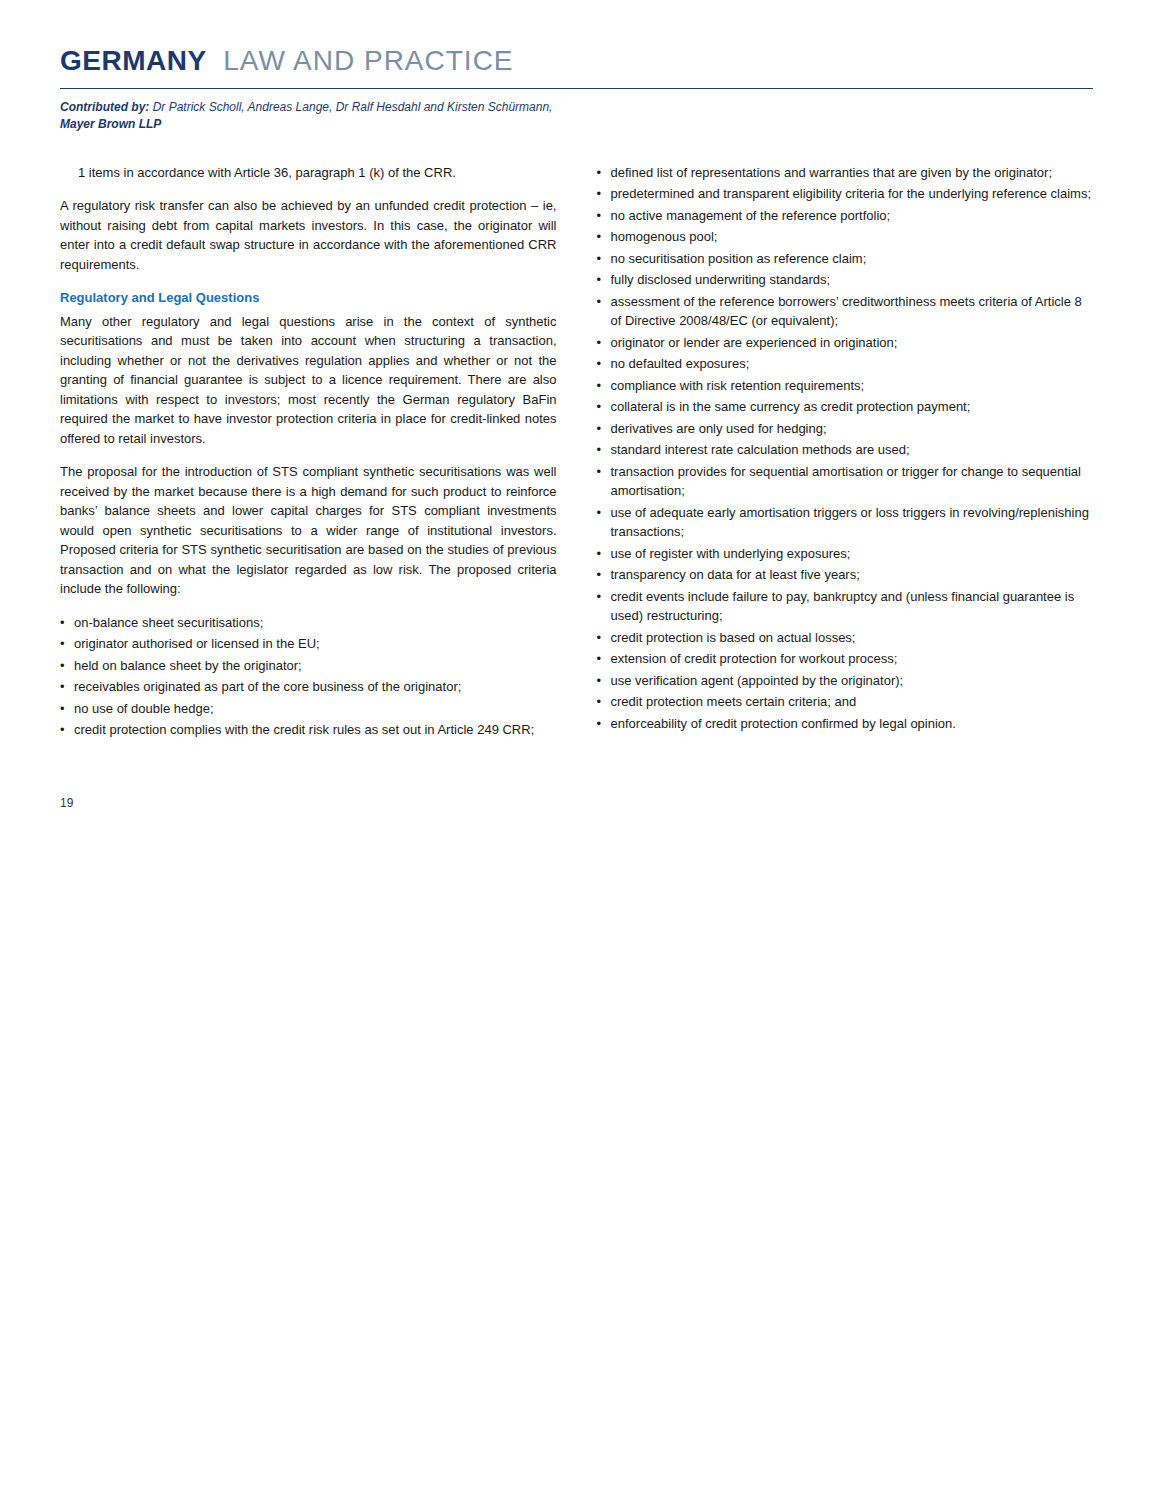GERMANY LAW AND PRACTICE
Contributed by: Dr Patrick Scholl, Andreas Lange, Dr Ralf Hesdahl and Kirsten Schürmann,
Mayer Brown LLP
1 items in accordance with Article 36, paragraph 1 (k) of the CRR.
A regulatory risk transfer can also be achieved by an unfunded credit protection – ie, without raising debt from capital markets investors. In this case, the originator will enter into a credit default swap structure in accordance with the aforementioned CRR requirements.
Regulatory and Legal Questions
Many other regulatory and legal questions arise in the context of synthetic securitisations and must be taken into account when structuring a transaction, including whether or not the derivatives regulation applies and whether or not the granting of financial guarantee is subject to a licence requirement. There are also limitations with respect to investors; most recently the German regulatory BaFin required the market to have investor protection criteria in place for credit-linked notes offered to retail investors.
The proposal for the introduction of STS compliant synthetic securitisations was well received by the market because there is a high demand for such product to reinforce banks’ balance sheets and lower capital charges for STS compliant investments would open synthetic securitisations to a wider range of institutional investors. Proposed criteria for STS synthetic securitisation are based on the studies of previous transaction and on what the legislator regarded as low risk. The proposed criteria include the following:
on-balance sheet securitisations;
originator authorised or licensed in the EU;
held on balance sheet by the originator;
receivables originated as part of the core business of the originator;
no use of double hedge;
credit protection complies with the credit risk rules as set out in Article 249 CRR;
defined list of representations and warranties that are given by the originator;
predetermined and transparent eligibility criteria for the underlying reference claims;
no active management of the reference portfolio;
homogenous pool;
no securitisation position as reference claim;
fully disclosed underwriting standards;
assessment of the reference borrowers’ creditworthiness meets criteria of Article 8 of Directive 2008/48/EC (or equivalent);
originator or lender are experienced in origination;
no defaulted exposures;
compliance with risk retention requirements;
collateral is in the same currency as credit protection payment;
derivatives are only used for hedging;
standard interest rate calculation methods are used;
transaction provides for sequential amortisation or trigger for change to sequential amortisation;
use of adequate early amortisation triggers or loss triggers in revolving/replenishing transactions;
use of register with underlying exposures;
transparency on data for at least five years;
credit events include failure to pay, bankruptcy and (unless financial guarantee is used) restructuring;
credit protection is based on actual losses;
extension of credit protection for workout process;
use verification agent (appointed by the originator);
credit protection meets certain criteria; and
enforceability of credit protection confirmed by legal opinion.
19